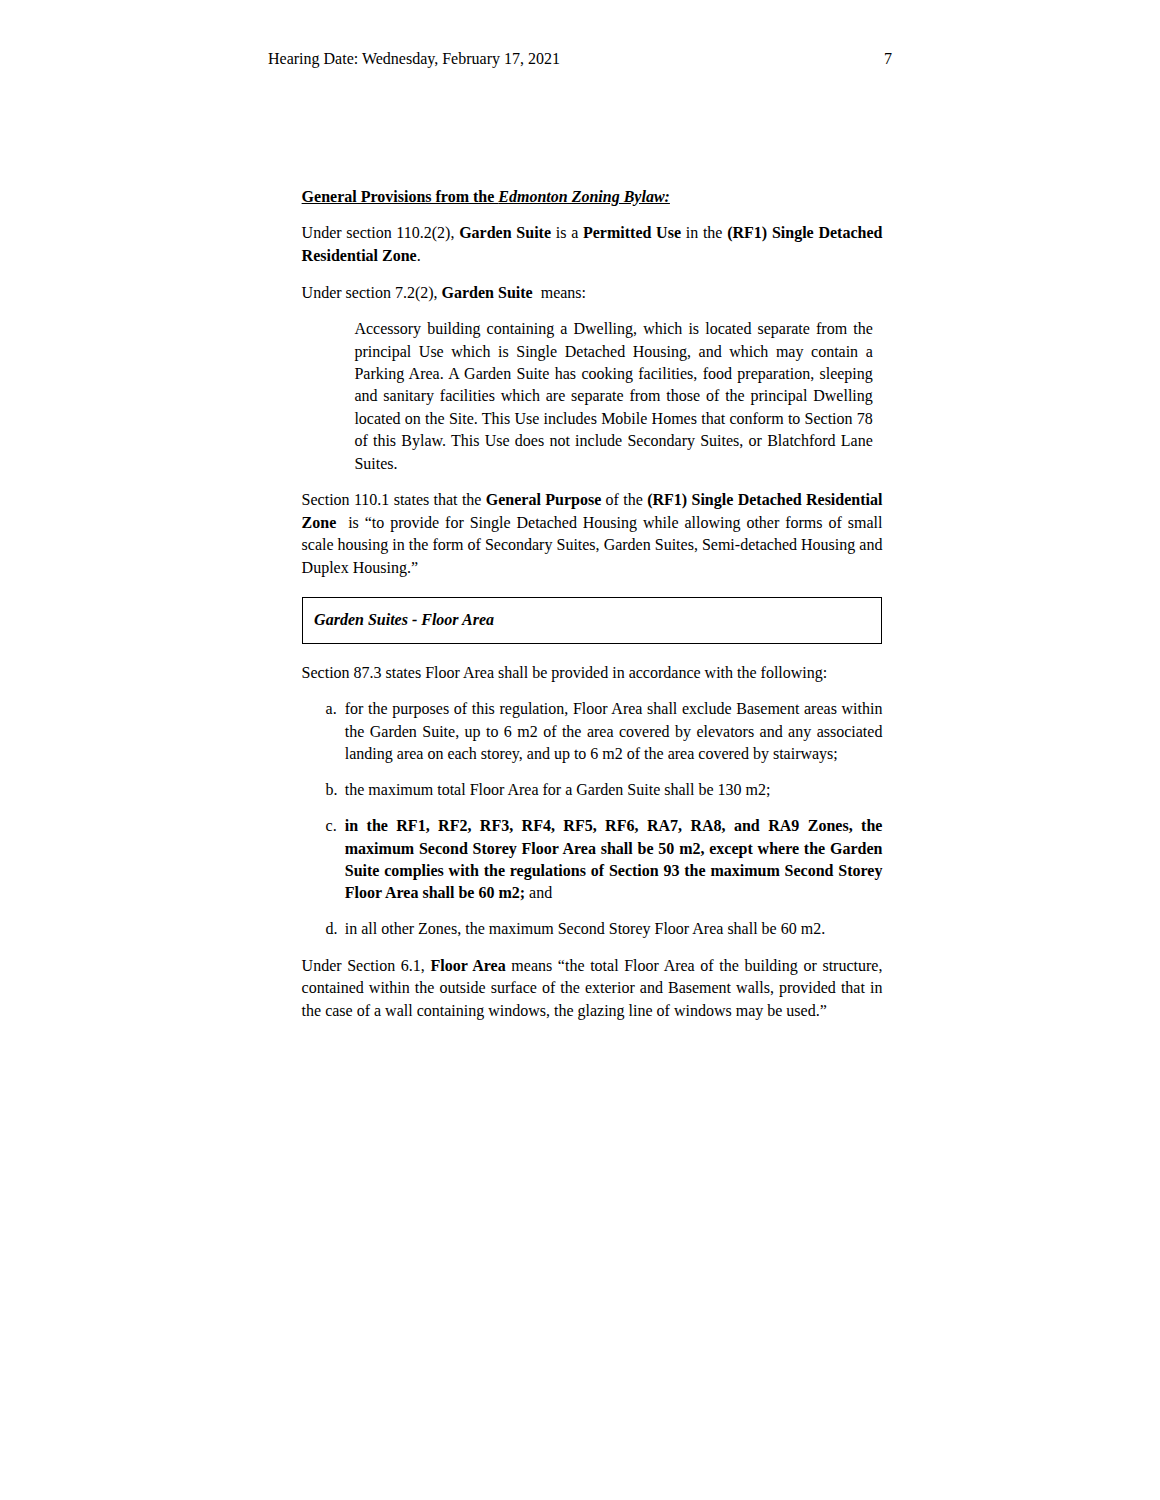Hearing Date: Wednesday, February 17, 2021
7
General Provisions from the Edmonton Zoning Bylaw:
Under section 110.2(2), Garden Suite is a Permitted Use in the (RF1) Single Detached Residential Zone.
Under section 7.2(2), Garden Suite means:
Accessory building containing a Dwelling, which is located separate from the principal Use which is Single Detached Housing, and which may contain a Parking Area. A Garden Suite has cooking facilities, food preparation, sleeping and sanitary facilities which are separate from those of the principal Dwelling located on the Site. This Use includes Mobile Homes that conform to Section 78 of this Bylaw. This Use does not include Secondary Suites, or Blatchford Lane Suites.
Section 110.1 states that the General Purpose of the (RF1) Single Detached Residential Zone is “to provide for Single Detached Housing while allowing other forms of small scale housing in the form of Secondary Suites, Garden Suites, Semi-detached Housing and Duplex Housing.”
Garden Suites - Floor Area
Section 87.3 states Floor Area shall be provided in accordance with the following:
a. for the purposes of this regulation, Floor Area shall exclude Basement areas within the Garden Suite, up to 6 m2 of the area covered by elevators and any associated landing area on each storey, and up to 6 m2 of the area covered by stairways;
b. the maximum total Floor Area for a Garden Suite shall be 130 m2;
c. in the RF1, RF2, RF3, RF4, RF5, RF6, RA7, RA8, and RA9 Zones, the maximum Second Storey Floor Area shall be 50 m2, except where the Garden Suite complies with the regulations of Section 93 the maximum Second Storey Floor Area shall be 60 m2; and
d. in all other Zones, the maximum Second Storey Floor Area shall be 60 m2.
Under Section 6.1, Floor Area means “the total Floor Area of the building or structure, contained within the outside surface of the exterior and Basement walls, provided that in the case of a wall containing windows, the glazing line of windows may be used.”